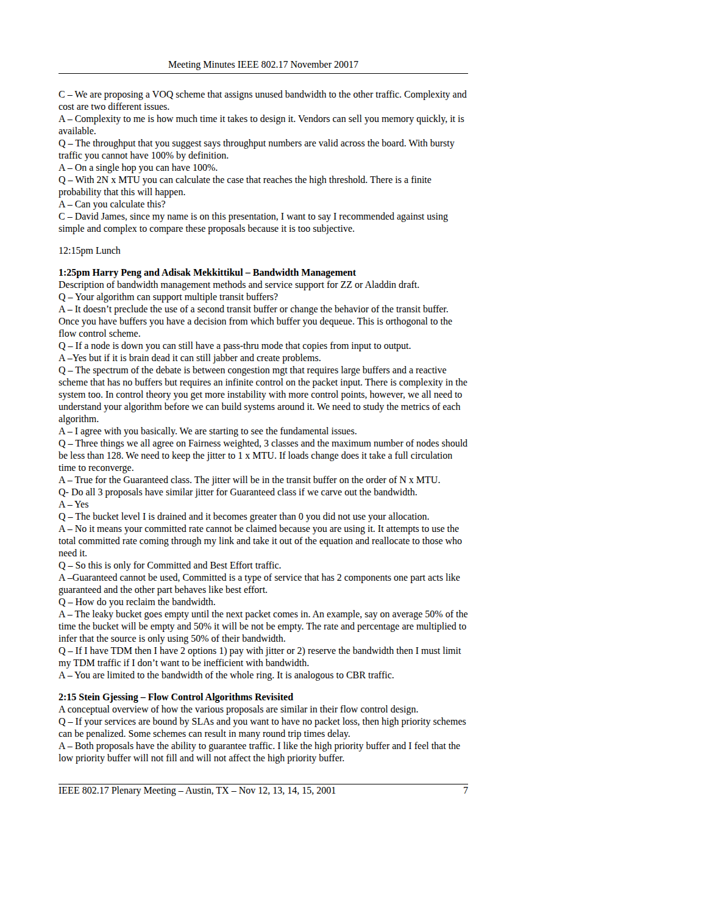Meeting Minutes IEEE 802.17 November 20017
C – We are proposing a VOQ scheme that assigns unused bandwidth to the other traffic. Complexity and cost are two different issues.
A – Complexity to me is how much time it takes to design it. Vendors can sell you memory quickly, it is available.
Q – The throughput that you suggest says throughput numbers are valid across the board. With bursty traffic you cannot have 100% by definition.
A – On a single hop you can have 100%.
Q – With 2N x MTU you can calculate the case that reaches the high threshold. There is a finite probability that this will happen.
A – Can you calculate this?
C – David James, since my name is on this presentation, I want to say I recommended against using simple and complex to compare these proposals because it is too subjective.
12:15pm Lunch
1:25pm Harry Peng and Adisak Mekkittikul – Bandwidth Management
Description of bandwidth management methods and service support for ZZ or Aladdin draft.
Q – Your algorithm can support multiple transit buffers?
A – It doesn’t preclude the use of a second transit buffer or change the behavior of the transit buffer. Once you have buffers you have a decision from which buffer you dequeue. This is orthogonal to the flow control scheme.
Q – If a node is down you can still have a pass-thru mode that copies from input to output.
A –Yes but if it is brain dead it can still jabber and create problems.
Q – The spectrum of the debate is between congestion mgt that requires large buffers and a reactive scheme that has no buffers but requires an infinite control on the packet input. There is complexity in the system too. In control theory you get more instability with more control points, however, we all need to understand your algorithm before we can build systems around it. We need to study the metrics of each algorithm.
A – I agree with you basically. We are starting to see the fundamental issues.
Q – Three things we all agree on Fairness weighted, 3 classes and the maximum number of nodes should be less than 128. We need to keep the jitter to 1 x MTU. If loads change does it take a full circulation time to reconverge.
A – True for the Guaranteed class. The jitter will be in the transit buffer on the order of N x MTU.
Q- Do all 3 proposals have similar jitter for Guaranteed class if we carve out the bandwidth.
A – Yes
Q – The bucket level I is drained and it becomes greater than 0 you did not use your allocation.
A – No it means your committed rate cannot be claimed because you are using it. It attempts to use the total committed rate coming through my link and take it out of the equation and reallocate to those who need it.
Q – So this is only for Committed and Best Effort traffic.
A –Guaranteed cannot be used, Committed is a type of service that has 2 components one part acts like guaranteed and the other part behaves like best effort.
Q – How do you reclaim the bandwidth.
A – The leaky bucket goes empty until the next packet comes in. An example, say on average 50% of the time the bucket will be empty and 50% it will be not be empty. The rate and percentage are multiplied to infer that the source is only using 50% of their bandwidth.
Q – If I have TDM then I have 2 options 1) pay with jitter or 2) reserve the bandwidth then I must limit my TDM traffic if I don’t want to be inefficient with bandwidth.
A – You are limited to the bandwidth of the whole ring. It is analogous to CBR traffic.
2:15 Stein Gjessing – Flow Control Algorithms Revisited
A conceptual overview of how the various proposals are similar in their flow control design.
Q – If your services are bound by SLAs and you want to have no packet loss, then high priority schemes can be penalized. Some schemes can result in many round trip times delay.
A – Both proposals have the ability to guarantee traffic. I like the high priority buffer and I feel that the low priority buffer will not fill and will not affect the high priority buffer.
IEEE 802.17 Plenary Meeting – Austin, TX – Nov 12, 13, 14, 15, 2001 7